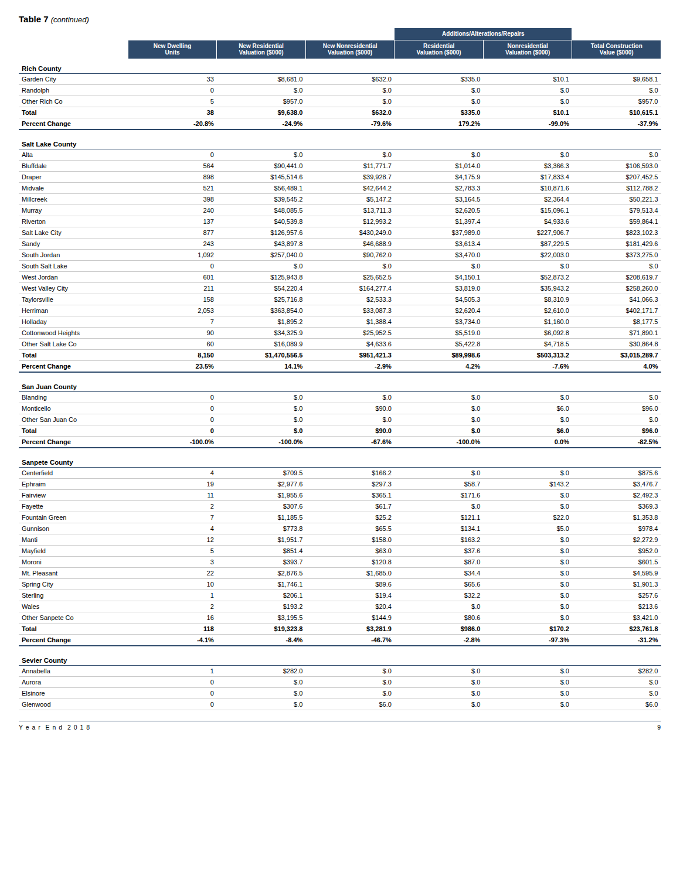Table 7 (continued)
| | | | | Additions/Alterations/Repairs | |
| --- | --- | --- | --- | --- | --- |
| | New Dwelling Units | New Residential Valuation ($000) | New Nonresidential Valuation ($000) | Residential Valuation ($000) | Nonresidential Valuation ($000) | Total Construction Value ($000) |
| Rich County |
| Garden City | 33 | $8,681.0 | $632.0 | $335.0 | $10.1 | $9,658.1 |
| Randolph | 0 | $.0 | $.0 | $.0 | $.0 | $.0 |
| Other Rich Co | 5 | $957.0 | $.0 | $.0 | $.0 | $957.0 |
| Total | 38 | $9,638.0 | $632.0 | $335.0 | $10.1 | $10,615.1 |
| Percent Change | -20.8% | -24.9% | -79.6% | 179.2% | -99.0% | -37.9% |
| Salt Lake County |
| Alta | 0 | $.0 | $.0 | $.0 | $.0 | $.0 |
| Bluffdale | 564 | $90,441.0 | $11,771.7 | $1,014.0 | $3,366.3 | $106,593.0 |
| Draper | 898 | $145,514.6 | $39,928.7 | $4,175.9 | $17,833.4 | $207,452.5 |
| Midvale | 521 | $56,489.1 | $42,644.2 | $2,783.3 | $10,871.6 | $112,788.2 |
| Millcreek | 398 | $39,545.2 | $5,147.2 | $3,164.5 | $2,364.4 | $50,221.3 |
| Murray | 240 | $48,085.5 | $13,711.3 | $2,620.5 | $15,096.1 | $79,513.4 |
| Riverton | 137 | $40,539.8 | $12,993.2 | $1,397.4 | $4,933.6 | $59,864.1 |
| Salt Lake City | 877 | $126,957.6 | $430,249.0 | $37,989.0 | $227,906.7 | $823,102.3 |
| Sandy | 243 | $43,897.8 | $46,688.9 | $3,613.4 | $87,229.5 | $181,429.6 |
| South Jordan | 1,092 | $257,040.0 | $90,762.0 | $3,470.0 | $22,003.0 | $373,275.0 |
| South Salt Lake | 0 | $.0 | $.0 | $.0 | $.0 | $.0 |
| West Jordan | 601 | $125,943.8 | $25,652.5 | $4,150.1 | $52,873.2 | $208,619.7 |
| West Valley City | 211 | $54,220.4 | $164,277.4 | $3,819.0 | $35,943.2 | $258,260.0 |
| Taylorsville | 158 | $25,716.8 | $2,533.3 | $4,505.3 | $8,310.9 | $41,066.3 |
| Herriman | 2,053 | $363,854.0 | $33,087.3 | $2,620.4 | $2,610.0 | $402,171.7 |
| Holladay | 7 | $1,895.2 | $1,388.4 | $3,734.0 | $1,160.0 | $8,177.5 |
| Cottonwood Heights | 90 | $34,325.9 | $25,952.5 | $5,519.0 | $6,092.8 | $71,890.1 |
| Other Salt Lake Co | 60 | $16,089.9 | $4,633.6 | $5,422.8 | $4,718.5 | $30,864.8 |
| Total | 8,150 | $1,470,556.5 | $951,421.3 | $89,998.6 | $503,313.2 | $3,015,289.7 |
| Percent Change | 23.5% | 14.1% | -2.9% | 4.2% | -7.6% | 4.0% |
| San Juan County |
| Blanding | 0 | $.0 | $.0 | $.0 | $.0 | $.0 |
| Monticello | 0 | $.0 | $90.0 | $.0 | $6.0 | $96.0 |
| Other San Juan Co | 0 | $.0 | $.0 | $.0 | $.0 | $.0 |
| Total | 0 | $.0 | $90.0 | $.0 | $6.0 | $96.0 |
| Percent Change | -100.0% | -100.0% | -67.6% | -100.0% | 0.0% | -82.5% |
| Sanpete County |
| Centerfield | 4 | $709.5 | $166.2 | $.0 | $.0 | $875.6 |
| Ephraim | 19 | $2,977.6 | $297.3 | $58.7 | $143.2 | $3,476.7 |
| Fairview | 11 | $1,955.6 | $365.1 | $171.6 | $.0 | $2,492.3 |
| Fayette | 2 | $307.6 | $61.7 | $.0 | $.0 | $369.3 |
| Fountain Green | 7 | $1,185.5 | $25.2 | $121.1 | $22.0 | $1,353.8 |
| Gunnison | 4 | $773.8 | $65.5 | $134.1 | $5.0 | $978.4 |
| Manti | 12 | $1,951.7 | $158.0 | $163.2 | $.0 | $2,272.9 |
| Mayfield | 5 | $851.4 | $63.0 | $37.6 | $.0 | $952.0 |
| Moroni | 3 | $393.7 | $120.8 | $87.0 | $.0 | $601.5 |
| Mt. Pleasant | 22 | $2,876.5 | $1,685.0 | $34.4 | $.0 | $4,595.9 |
| Spring City | 10 | $1,746.1 | $89.6 | $65.6 | $.0 | $1,901.3 |
| Sterling | 1 | $206.1 | $19.4 | $32.2 | $.0 | $257.6 |
| Wales | 2 | $193.2 | $20.4 | $.0 | $.0 | $213.6 |
| Other Sanpete Co | 16 | $3,195.5 | $144.9 | $80.6 | $.0 | $3,421.0 |
| Total | 118 | $19,323.8 | $3,281.9 | $986.0 | $170.2 | $23,761.8 |
| Percent Change | -4.1% | -8.4% | -46.7% | -2.8% | -97.3% | -31.2% |
| Sevier County |
| Annabella | 1 | $282.0 | $.0 | $.0 | $.0 | $282.0 |
| Aurora | 0 | $.0 | $.0 | $.0 | $.0 | $.0 |
| Elsinore | 0 | $.0 | $.0 | $.0 | $.0 | $.0 |
| Glenwood | 0 | $.0 | $6.0 | $.0 | $.0 | $6.0 |
Y e a r E n d 2 0 1 8
9